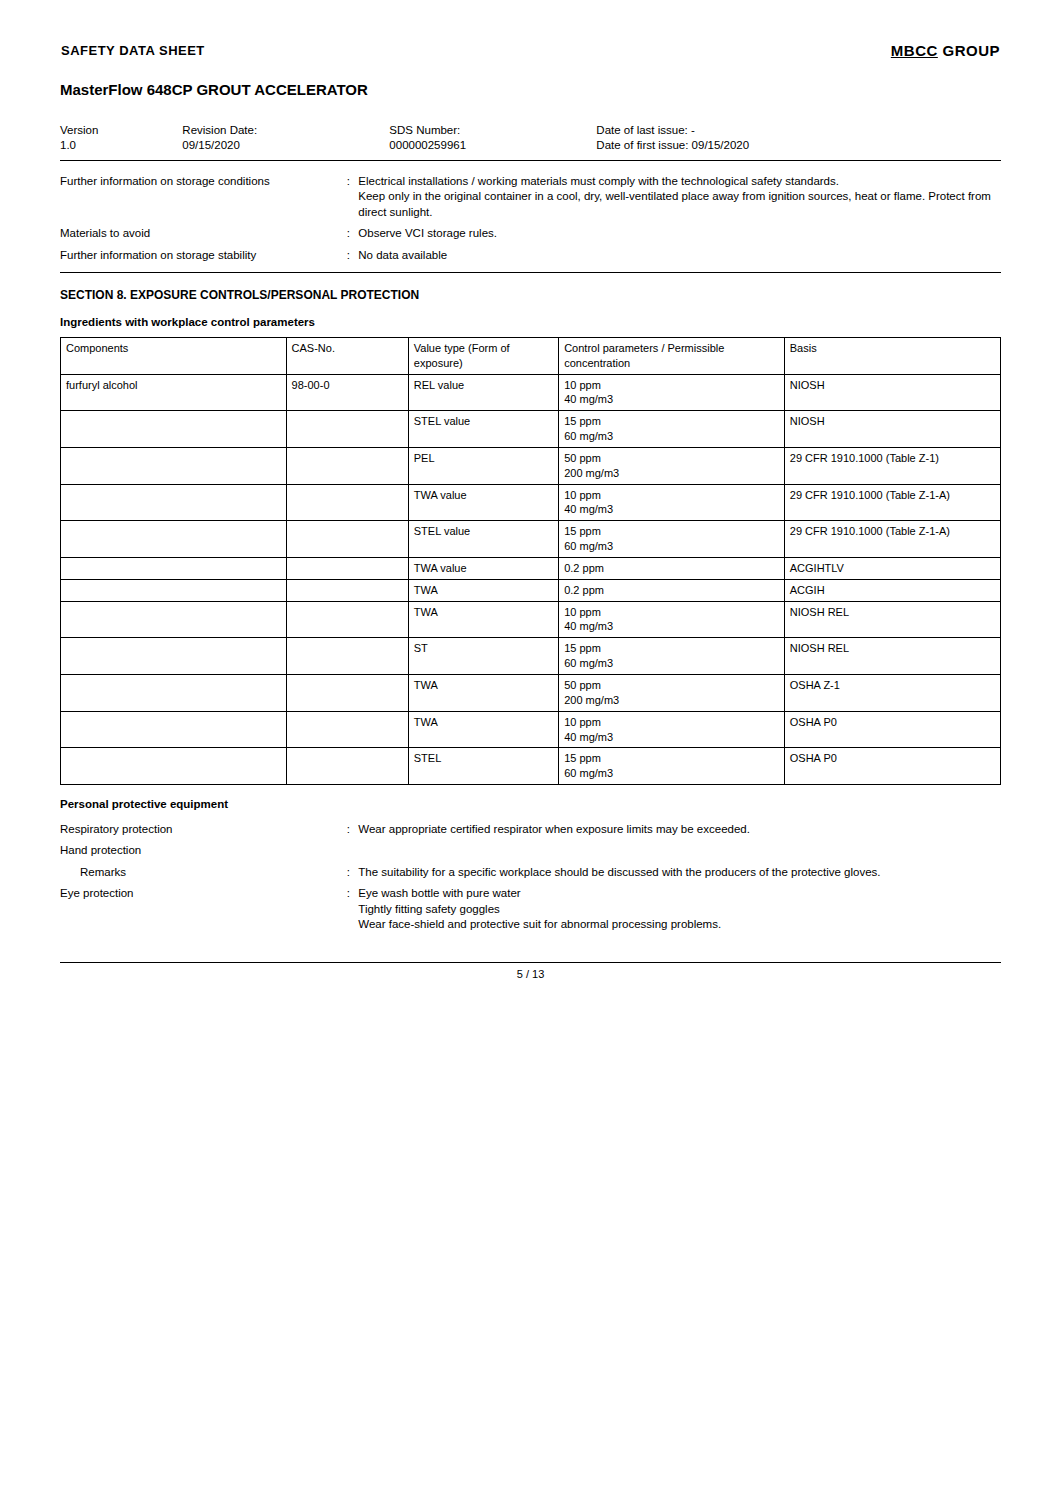| SAFETY DATA SHEET | MBCC GROUP |
MasterFlow 648CP GROUT ACCELERATOR
| Version 1.0 | Revision Date: 09/15/2020 | SDS Number: 000000259961 | Date of last issue: - Date of first issue: 09/15/2020 |
| Further information on storage conditions | : | Electrical installations / working materials must comply with the technological safety standards. Keep only in the original container in a cool, dry, well-ventilated place away from ignition sources, heat or flame. Protect from direct sunlight. |
| Materials to avoid | : | Observe VCI storage rules. |
| Further information on storage stability | : | No data available |
SECTION 8. EXPOSURE CONTROLS/PERSONAL PROTECTION
Ingredients with workplace control parameters
| Components | CAS-No. | Value type (Form of exposure) | Control parameters / Permissible concentration | Basis |
| --- | --- | --- | --- | --- |
| furfuryl alcohol | 98-00-0 | REL value | 10 ppm 40 mg/m3 | NIOSH |
| | | STEL value | 15 ppm 60 mg/m3 | NIOSH |
| | | PEL | 50 ppm 200 mg/m3 | 29 CFR 1910.1000 (Table Z-1) |
| | | TWA value | 10 ppm 40 mg/m3 | 29 CFR 1910.1000 (Table Z-1-A) |
| | | STEL value | 15 ppm 60 mg/m3 | 29 CFR 1910.1000 (Table Z-1-A) |
| | | TWA value | 0.2 ppm | ACGIHTLV |
| | | TWA | 0.2 ppm | ACGIH |
| | | TWA | 10 ppm 40 mg/m3 | NIOSH REL |
| | | ST | 15 ppm 60 mg/m3 | NIOSH REL |
| | | TWA | 50 ppm 200 mg/m3 | OSHA Z-1 |
| | | TWA | 10 ppm 40 mg/m3 | OSHA P0 |
| | | STEL | 15 ppm 60 mg/m3 | OSHA P0 |
Personal protective equipment
| Respiratory protection | : | Wear appropriate certified respirator when exposure limits may be exceeded. |
| Hand protection | | |
| Remarks | : | The suitability for a specific workplace should be discussed with the producers of the protective gloves. |
| Eye protection | : | Eye wash bottle with pure water Tightly fitting safety goggles Wear face-shield and protective suit for abnormal processing problems. |
5 / 13